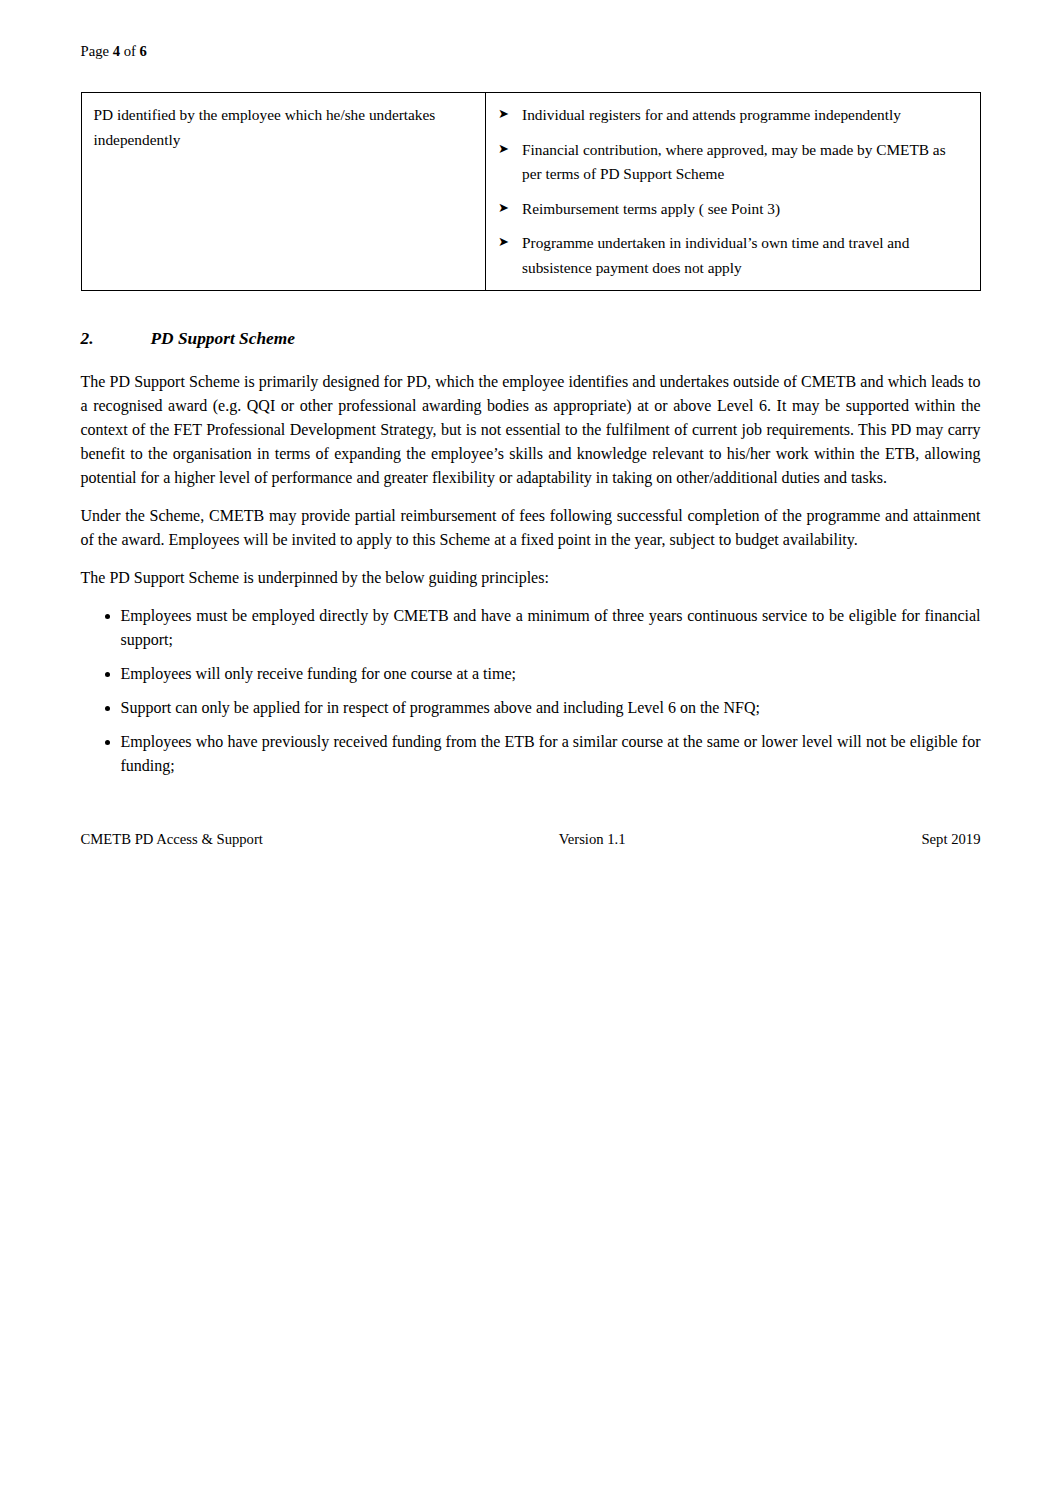Page 4 of 6
| PD identified by the employee which he/she undertakes independently | Individual registers for and attends programme independently Financial contribution, where approved, may be made by CMETB as per terms of PD Support Scheme Reimbursement terms apply ( see Point 3) Programme undertaken in individual’s own time and travel and subsistence payment does not apply |
2. PD Support Scheme
The PD Support Scheme is primarily designed for PD, which the employee identifies and undertakes outside of CMETB and which leads to a recognised award (e.g. QQI or other professional awarding bodies as appropriate) at or above Level 6. It may be supported within the context of the FET Professional Development Strategy, but is not essential to the fulfilment of current job requirements. This PD may carry benefit to the organisation in terms of expanding the employee’s skills and knowledge relevant to his/her work within the ETB, allowing potential for a higher level of performance and greater flexibility or adaptability in taking on other/additional duties and tasks.
Under the Scheme, CMETB may provide partial reimbursement of fees following successful completion of the programme and attainment of the award. Employees will be invited to apply to this Scheme at a fixed point in the year, subject to budget availability.
The PD Support Scheme is underpinned by the below guiding principles:
Employees must be employed directly by CMETB and have a minimum of three years continuous service to be eligible for financial support;
Employees will only receive funding for one course at a time;
Support can only be applied for in respect of programmes above and including Level 6 on the NFQ;
Employees who have previously received funding from the ETB for a similar course at the same or lower level will not be eligible for funding;
CMETB PD Access & Support Version 1.1 Sept 2019